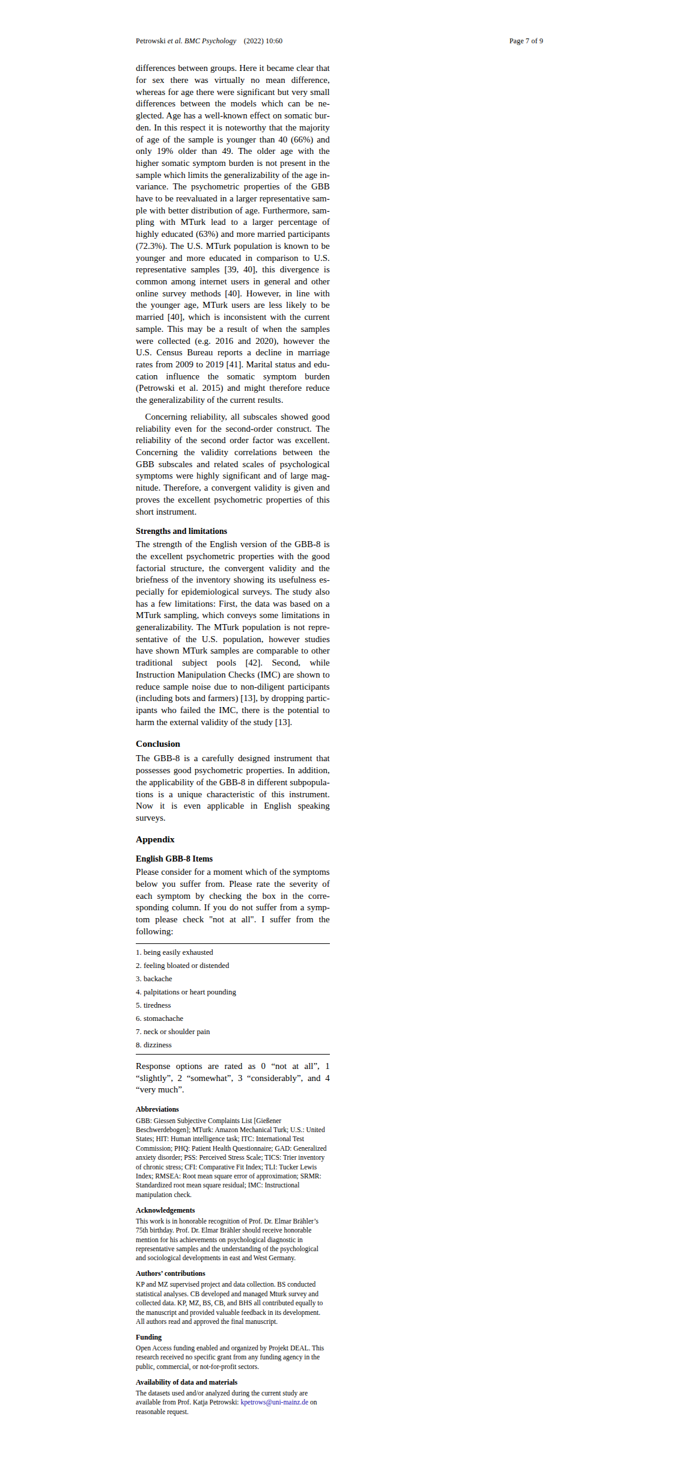Petrowski et al. BMC Psychology (2022) 10:60
Page 7 of 9
differences between groups. Here it became clear that for sex there was virtually no mean difference, whereas for age there were significant but very small differences between the models which can be neglected. Age has a well-known effect on somatic burden. In this respect it is noteworthy that the majority of age of the sample is younger than 40 (66%) and only 19% older than 49. The older age with the higher somatic symptom burden is not present in the sample which limits the generalizability of the age invariance. The psychometric properties of the GBB have to be reevaluated in a larger representative sample with better distribution of age. Furthermore, sampling with MTurk lead to a larger percentage of highly educated (63%) and more married participants (72.3%). The U.S. MTurk population is known to be younger and more educated in comparison to U.S. representative samples [39, 40], this divergence is common among internet users in general and other online survey methods [40]. However, in line with the younger age, MTurk users are less likely to be married [40], which is inconsistent with the current sample. This may be a result of when the samples were collected (e.g. 2016 and 2020), however the U.S. Census Bureau reports a decline in marriage rates from 2009 to 2019 [41]. Marital status and education influence the somatic symptom burden (Petrowski et al. 2015) and might therefore reduce the generalizability of the current results.
Concerning reliability, all subscales showed good reliability even for the second-order construct. The reliability of the second order factor was excellent. Concerning the validity correlations between the GBB subscales and related scales of psychological symptoms were highly significant and of large magnitude. Therefore, a convergent validity is given and proves the excellent psychometric properties of this short instrument.
Strengths and limitations
The strength of the English version of the GBB-8 is the excellent psychometric properties with the good factorial structure, the convergent validity and the briefness of the inventory showing its usefulness especially for epidemiological surveys. The study also has a few limitations: First, the data was based on a MTurk sampling, which conveys some limitations in generalizability. The MTurk population is not representative of the U.S. population, however studies have shown MTurk samples are comparable to other traditional subject pools [42]. Second, while Instruction Manipulation Checks (IMC) are shown to reduce sample noise due to non-diligent participants (including bots and farmers) [13], by dropping participants who failed the IMC, there is the potential to harm the external validity of the study [13].
Conclusion
The GBB-8 is a carefully designed instrument that possesses good psychometric properties. In addition, the applicability of the GBB-8 in different subpopulations is a unique characteristic of this instrument. Now it is even applicable in English speaking surveys.
Appendix
English GBB-8 Items
Please consider for a moment which of the symptoms below you suffer from. Please rate the severity of each symptom by checking the box in the corresponding column. If you do not suffer from a symptom please check "not at all". I suffer from the following:
1. being easily exhausted
2. feeling bloated or distended
3. backache
4. palpitations or heart pounding
5. tiredness
6. stomachache
7. neck or shoulder pain
8. dizziness
Response options are rated as 0 “not at all”, 1 “slightly”, 2 “somewhat”, 3 “considerably”, and 4 “very much”.
Abbreviations
GBB: Giessen Subjective Complaints List [Gießener Beschwerdebogen]; MTurk: Amazon Mechanical Turk; U.S.: United States; HIT: Human intelligence task; ITC: International Test Commission; PHQ: Patient Health Questionnaire; GAD: Generalized anxiety disorder; PSS: Perceived Stress Scale; TICS: Trier inventory of chronic stress; CFI: Comparative Fit Index; TLI: Tucker Lewis Index; RMSEA: Root mean square error of approximation; SRMR: Standardized root mean square residual; IMC: Instructional manipulation check.
Acknowledgements
This work is in honorable recognition of Prof. Dr. Elmar Brähler’s 75th birthday. Prof. Dr. Elmar Brähler should receive honorable mention for his achievements on psychological diagnostic in representative samples and the understanding of the psychological and sociological developments in east and West Germany.
Authors’ contributions
KP and MZ supervised project and data collection. BS conducted statistical analyses. CB developed and managed Mturk survey and collected data. KP, MZ, BS, CB, and BHS all contributed equally to the manuscript and provided valuable feedback in its development. All authors read and approved the final manuscript.
Funding
Open Access funding enabled and organized by Projekt DEAL. This research received no specific grant from any funding agency in the public, commercial, or not-for-profit sectors.
Availability of data and materials
The datasets used and/or analyzed during the current study are available from Prof. Katja Petrowski: kpetrows@uni-mainz.de on reasonable request.